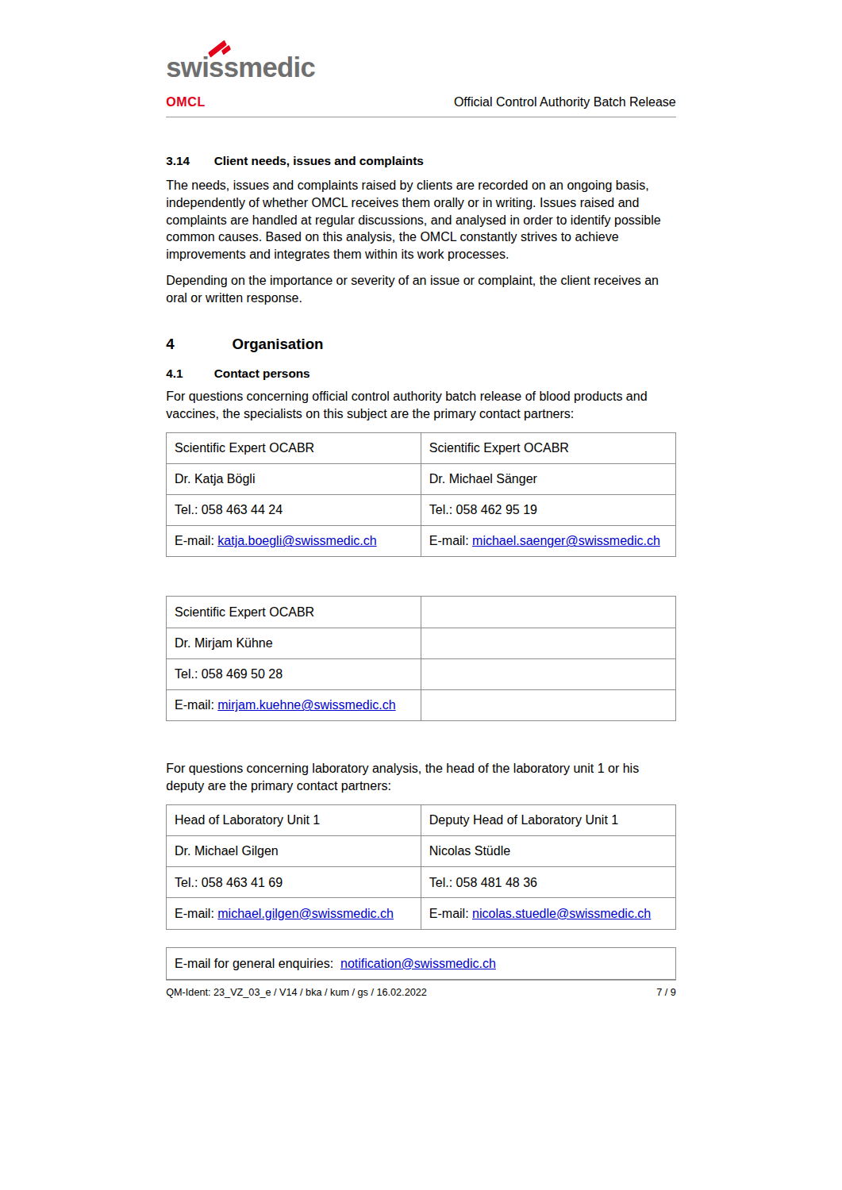swissmedic
OMCL
Official Control Authority Batch Release
3.14 Client needs, issues and complaints
The needs, issues and complaints raised by clients are recorded on an ongoing basis, independently of whether OMCL receives them orally or in writing. Issues raised and complaints are handled at regular discussions, and analysed in order to identify possible common causes. Based on this analysis, the OMCL constantly strives to achieve improvements and integrates them within its work processes.
Depending on the importance or severity of an issue or complaint, the client receives an oral or written response.
4 Organisation
4.1 Contact persons
For questions concerning official control authority batch release of blood products and vaccines, the specialists on this subject are the primary contact partners:
| Scientific Expert OCABR | Scientific Expert OCABR |
| Dr. Katja Bögli | Dr. Michael Sänger |
| Tel.: 058 463 44 24 | Tel.: 058 462 95 19 |
| E-mail: katja.boegli@swissmedic.ch | E-mail: michael.saenger@swissmedic.ch |
| Scientific Expert OCABR | |
| Dr. Mirjam Kühne | |
| Tel.: 058 469 50 28 | |
| E-mail: mirjam.kuehne@swissmedic.ch | |
For questions concerning laboratory analysis, the head of the laboratory unit 1 or his deputy are the primary contact partners:
| Head of Laboratory Unit 1 | Deputy Head of Laboratory Unit 1 |
| Dr. Michael Gilgen | Nicolas Stüdle |
| Tel.: 058 463 41 69 | Tel.: 058 481 48 36 |
| E-mail: michael.gilgen@swissmedic.ch | E-mail: nicolas.stuedle@swissmedic.ch |
| E-mail for general enquiries: notification@swissmedic.ch |
QM-Ident: 23_VZ_03_e / V14 / bka / kum / gs / 16.02.2022
7 / 9